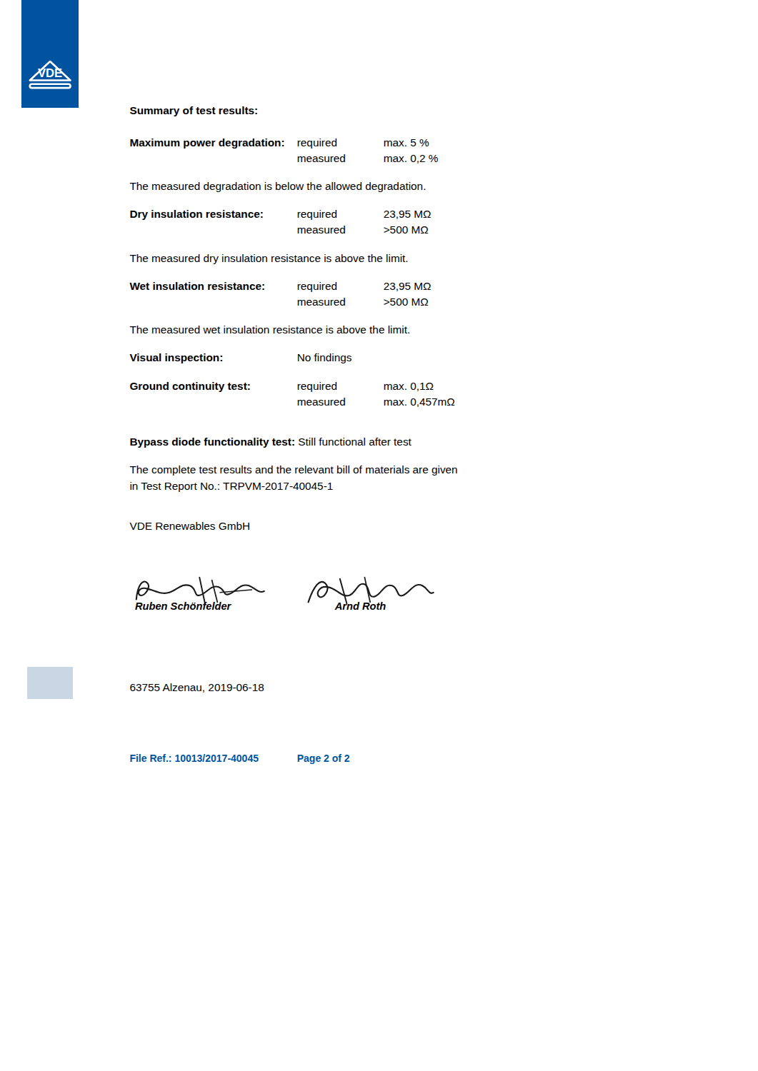VDE
Summary of test results:
Maximum power degradation:
required
max. 5 %
measured
max. 0,2 %
The measured degradation is below the allowed degradation.
Dry insulation resistance:
required
23,95 MΩ
measured
>500 MΩ
The measured dry insulation resistance is above the limit.
Wet insulation resistance:
required
23,95 MΩ
measured
>500 MΩ
The measured wet insulation resistance is above the limit.
Visual inspection:
No findings
Ground continuity test:
required
max. 0,1Ω
measured
max. 0,457mΩ
Bypass diode functionality test: Still functional after test
The complete test results and the relevant bill of materials are given
in Test Report No.: TRPVM-2017-40045-1
VDE Renewables GmbH
Ruben Schönfelder
Arnd Roth
63755 Alzenau, 2019-06-18
File Ref.: 10013/2017-40045
Page 2 of 2